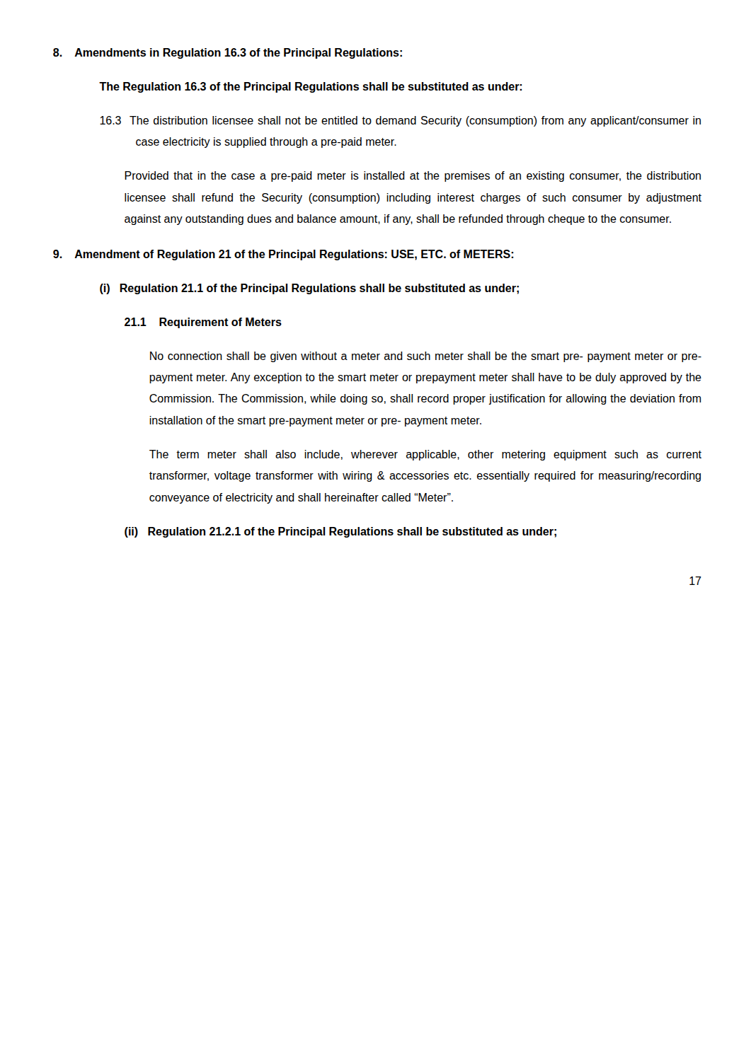Amendments in Regulation 16.3 of the Principal Regulations:
The Regulation 16.3 of the Principal Regulations shall be substituted as under:
16.3 The distribution licensee shall not be entitled to demand Security (consumption) from any applicant/consumer in case electricity is supplied through a pre-paid meter.
Provided that in the case a pre-paid meter is installed at the premises of an existing consumer, the distribution licensee shall refund the Security (consumption) including interest charges of such consumer by adjustment against any outstanding dues and balance amount, if any, shall be refunded through cheque to the consumer.
Amendment of Regulation 21 of the Principal Regulations: USE, ETC. of METERS:
(i) Regulation 21.1 of the Principal Regulations shall be substituted as under;
21.1 Requirement of Meters
No connection shall be given without a meter and such meter shall be the smart pre- payment meter or pre-payment meter. Any exception to the smart meter or prepayment meter shall have to be duly approved by the Commission. The Commission, while doing so, shall record proper justification for allowing the deviation from installation of the smart pre-payment meter or pre- payment meter.
The term meter shall also include, wherever applicable, other metering equipment such as current transformer, voltage transformer with wiring & accessories etc. essentially required for measuring/recording conveyance of electricity and shall hereinafter called “Meter”.
(ii) Regulation 21.2.1 of the Principal Regulations shall be substituted as under;
17